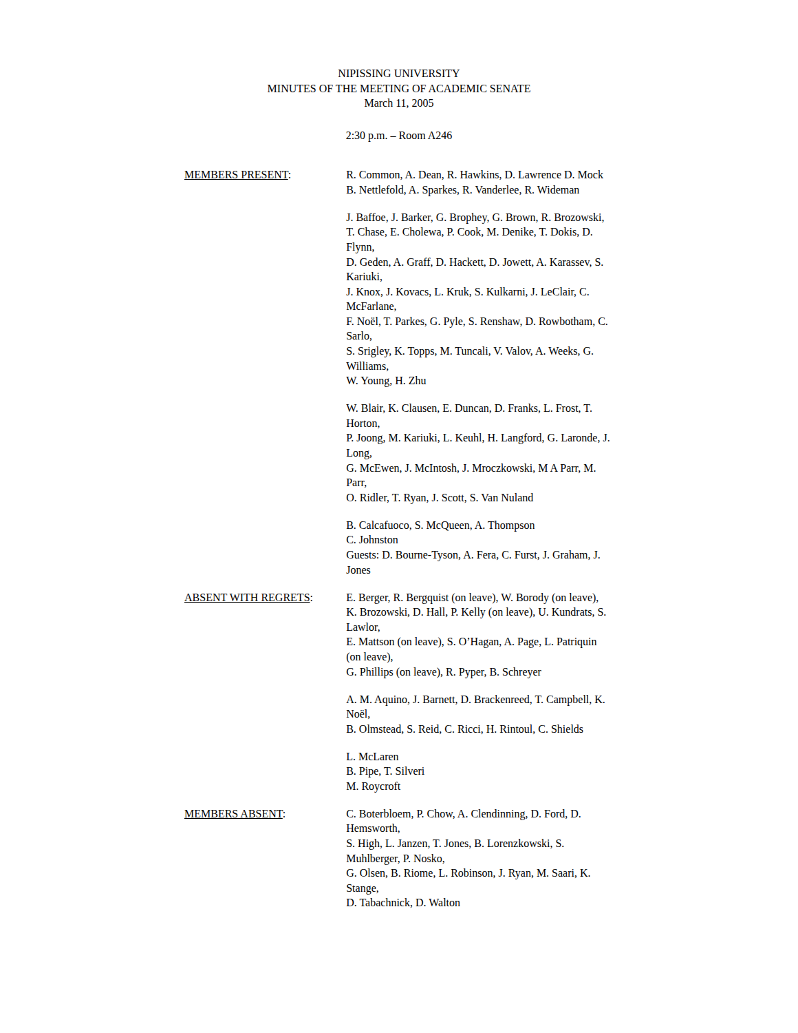NIPISSING UNIVERSITY
MINUTES OF THE MEETING OF ACADEMIC SENATE
March 11, 2005
2:30 p.m. – Room A246
| MEMBERS PRESENT : | R. Common, A. Dean, R. Hawkins, D. Lawrence D. Mock B. Nettlefold, A. Sparkes, R. Vanderlee, R. Wideman J. Baffoe, J. Barker, G. Brophey, G. Brown, R. Brozowski, T. Chase, E. Cholewa, P. Cook, M. Denike, T. Dokis, D. Flynn, D. Geden, A. Graff, D. Hackett, D. Jowett, A. Karassev, S. Kariuki, J. Knox, J. Kovacs, L. Kruk, S. Kulkarni, J. LeClair, C. McFarlane, F. Noël, T. Parkes, G. Pyle, S. Renshaw, D. Rowbotham, C. Sarlo, S. Srigley, K. Topps, M. Tuncali, V. Valov, A. Weeks, G. Williams, W. Young, H. Zhu W. Blair, K. Clausen, E. Duncan, D. Franks, L. Frost, T. Horton, P. Joong, M. Kariuki, L. Keuhl, H. Langford, G. Laronde, J. Long, G. McEwen, J. McIntosh, J. Mroczkowski, M A Parr, M. Parr, O. Ridler, T. Ryan, J. Scott, S. Van Nuland B. Calcafuoco, S. McQueen, A. Thompson C. Johnston Guests: D. Bourne-Tyson, A. Fera, C. Furst, J. Graham, J. Jones |
| ABSENT WITH REGRETS : | E. Berger, R. Bergquist (on leave), W. Borody (on leave), K. Brozowski, D. Hall, P. Kelly (on leave), U. Kundrats, S. Lawlor, E. Mattson (on leave), S. O’Hagan, A. Page, L. Patriquin (on leave), G. Phillips (on leave), R. Pyper, B. Schreyer A. M. Aquino, J. Barnett, D. Brackenreed, T. Campbell, K. Noël, B. Olmstead, S. Reid, C. Ricci, H. Rintoul, C. Shields L. McLaren B. Pipe, T. Silveri M. Roycroft |
| MEMBERS ABSENT : | C. Boterbloem, P. Chow, A. Clendinning, D. Ford, D. Hemsworth, S. High, L. Janzen, T. Jones, B. Lorenzkowski, S. Muhlberger, P. Nosko, G. Olsen, B. Riome, L. Robinson, J. Ryan, M. Saari, K. Stange, D. Tabachnick, D. Walton |